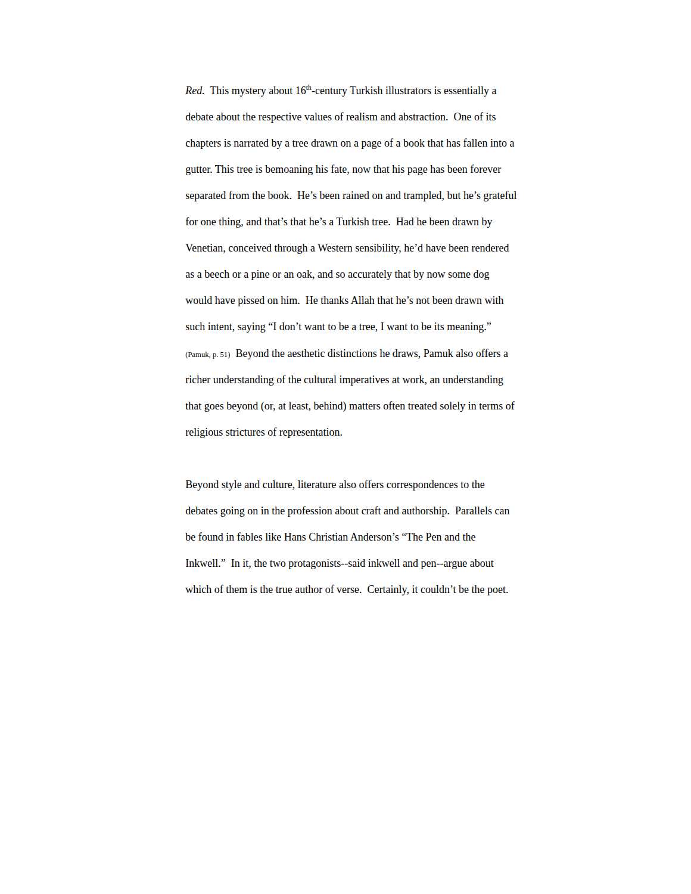Red. This mystery about 16th-century Turkish illustrators is essentially a debate about the respective values of realism and abstraction. One of its chapters is narrated by a tree drawn on a page of a book that has fallen into a gutter. This tree is bemoaning his fate, now that his page has been forever separated from the book. He’s been rained on and trampled, but he’s grateful for one thing, and that’s that he’s a Turkish tree. Had he been drawn by Venetian, conceived through a Western sensibility, he’d have been rendered as a beech or a pine or an oak, and so accurately that by now some dog would have pissed on him. He thanks Allah that he’s not been drawn with such intent, saying “I don’t want to be a tree, I want to be its meaning.” (Pamuk, p. 51) Beyond the aesthetic distinctions he draws, Pamuk also offers a richer understanding of the cultural imperatives at work, an understanding that goes beyond (or, at least, behind) matters often treated solely in terms of religious strictures of representation.
Beyond style and culture, literature also offers correspondences to the debates going on in the profession about craft and authorship. Parallels can be found in fables like Hans Christian Anderson’s “The Pen and the Inkwell.” In it, the two protagonists--said inkwell and pen--argue about which of them is the true author of verse. Certainly, it couldn’t be the poet.